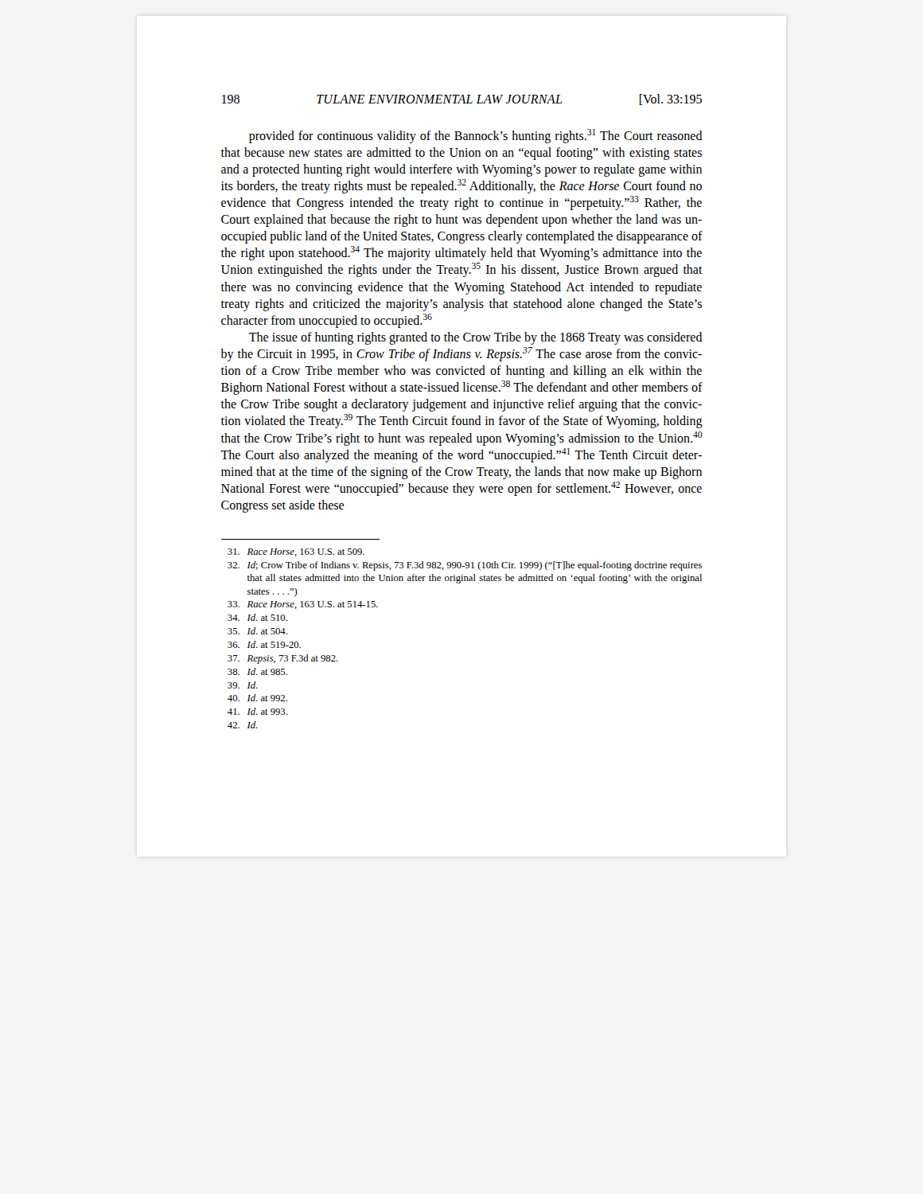198 Tulane Environmental Law Journal [Vol. 33:195
provided for continuous validity of the Bannock’s hunting rights.31 The Court reasoned that because new states are admitted to the Union on an “equal footing” with existing states and a protected hunting right would interfere with Wyoming’s power to regulate game within its borders, the treaty rights must be repealed.32 Additionally, the Race Horse Court found no evidence that Congress intended the treaty right to continue in “perpetuity.”33 Rather, the Court explained that because the right to hunt was dependent upon whether the land was unoccupied public land of the United States, Congress clearly contemplated the disappearance of the right upon statehood.34 The majority ultimately held that Wyoming’s admittance into the Union extinguished the rights under the Treaty.35 In his dissent, Justice Brown argued that there was no convincing evidence that the Wyoming Statehood Act intended to repudiate treaty rights and criticized the majority’s analysis that statehood alone changed the State’s character from unoccupied to occupied.36
The issue of hunting rights granted to the Crow Tribe by the 1868 Treaty was considered by the Circuit in 1995, in Crow Tribe of Indians v. Repsis.37 The case arose from the conviction of a Crow Tribe member who was convicted of hunting and killing an elk within the Bighorn National Forest without a state-issued license.38 The defendant and other members of the Crow Tribe sought a declaratory judgement and injunctive relief arguing that the conviction violated the Treaty.39 The Tenth Circuit found in favor of the State of Wyoming, holding that the Crow Tribe’s right to hunt was repealed upon Wyoming’s admission to the Union.40 The Court also analyzed the meaning of the word “unoccupied.”41 The Tenth Circuit determined that at the time of the signing of the Crow Treaty, the lands that now make up Bighorn National Forest were “unoccupied” because they were open for settlement.42 However, once Congress set aside these
31. Race Horse, 163 U.S. at 509.
32. Id; Crow Tribe of Indians v. Repsis, 73 F.3d 982, 990-91 (10th Cir. 1999) (“[T]he equal-footing doctrine requires that all states admitted into the Union after the original states be admitted on ‘equal footing’ with the original states . . . .”)
33. Race Horse, 163 U.S. at 514-15.
34. Id. at 510.
35. Id. at 504.
36. Id. at 519-20.
37. Repsis, 73 F.3d at 982.
38. Id. at 985.
39. Id.
40. Id. at 992.
41. Id. at 993.
42. Id.